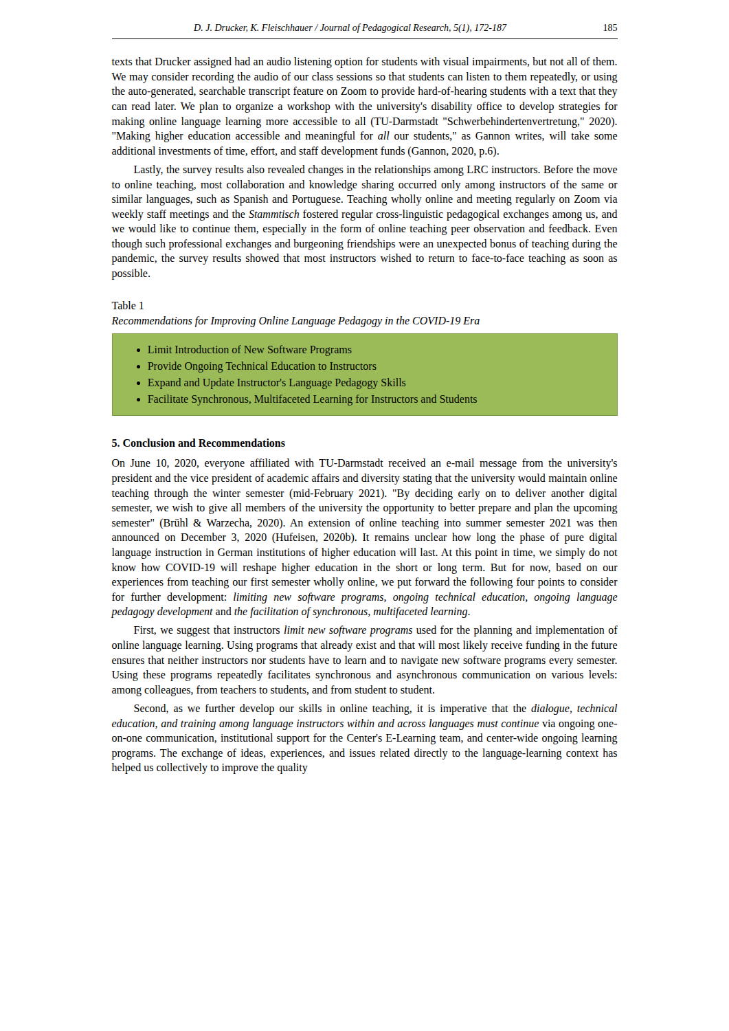D. J. Drucker, K. Fleischhauer / Journal of Pedagogical Research, 5(1), 172-187 185
texts that Drucker assigned had an audio listening option for students with visual impairments, but not all of them. We may consider recording the audio of our class sessions so that students can listen to them repeatedly, or using the auto-generated, searchable transcript feature on Zoom to provide hard-of-hearing students with a text that they can read later. We plan to organize a workshop with the university's disability office to develop strategies for making online language learning more accessible to all (TU-Darmstadt "Schwerbehindertenvertretung," 2020). "Making higher education accessible and meaningful for all our students," as Gannon writes, will take some additional investments of time, effort, and staff development funds (Gannon, 2020, p.6).
Lastly, the survey results also revealed changes in the relationships among LRC instructors. Before the move to online teaching, most collaboration and knowledge sharing occurred only among instructors of the same or similar languages, such as Spanish and Portuguese. Teaching wholly online and meeting regularly on Zoom via weekly staff meetings and the Stammtisch fostered regular cross-linguistic pedagogical exchanges among us, and we would like to continue them, especially in the form of online teaching peer observation and feedback. Even though such professional exchanges and burgeoning friendships were an unexpected bonus of teaching during the pandemic, the survey results showed that most instructors wished to return to face-to-face teaching as soon as possible.
Table 1 Recommendations for Improving Online Language Pedagogy in the COVID-19 Era
Limit Introduction of New Software Programs
Provide Ongoing Technical Education to Instructors
Expand and Update Instructor's Language Pedagogy Skills
Facilitate Synchronous, Multifaceted Learning for Instructors and Students
5. Conclusion and Recommendations
On June 10, 2020, everyone affiliated with TU-Darmstadt received an e-mail message from the university's president and the vice president of academic affairs and diversity stating that the university would maintain online teaching through the winter semester (mid-February 2021). "By deciding early on to deliver another digital semester, we wish to give all members of the university the opportunity to better prepare and plan the upcoming semester" (Brühl & Warzecha, 2020). An extension of online teaching into summer semester 2021 was then announced on December 3, 2020 (Hufeisen, 2020b). It remains unclear how long the phase of pure digital language instruction in German institutions of higher education will last. At this point in time, we simply do not know how COVID-19 will reshape higher education in the short or long term. But for now, based on our experiences from teaching our first semester wholly online, we put forward the following four points to consider for further development: limiting new software programs, ongoing technical education, ongoing language pedagogy development and the facilitation of synchronous, multifaceted learning.
First, we suggest that instructors limit new software programs used for the planning and implementation of online language learning. Using programs that already exist and that will most likely receive funding in the future ensures that neither instructors nor students have to learn and to navigate new software programs every semester. Using these programs repeatedly facilitates synchronous and asynchronous communication on various levels: among colleagues, from teachers to students, and from student to student.
Second, as we further develop our skills in online teaching, it is imperative that the dialogue, technical education, and training among language instructors within and across languages must continue via ongoing one-on-one communication, institutional support for the Center's E-Learning team, and center-wide ongoing learning programs. The exchange of ideas, experiences, and issues related directly to the language-learning context has helped us collectively to improve the quality